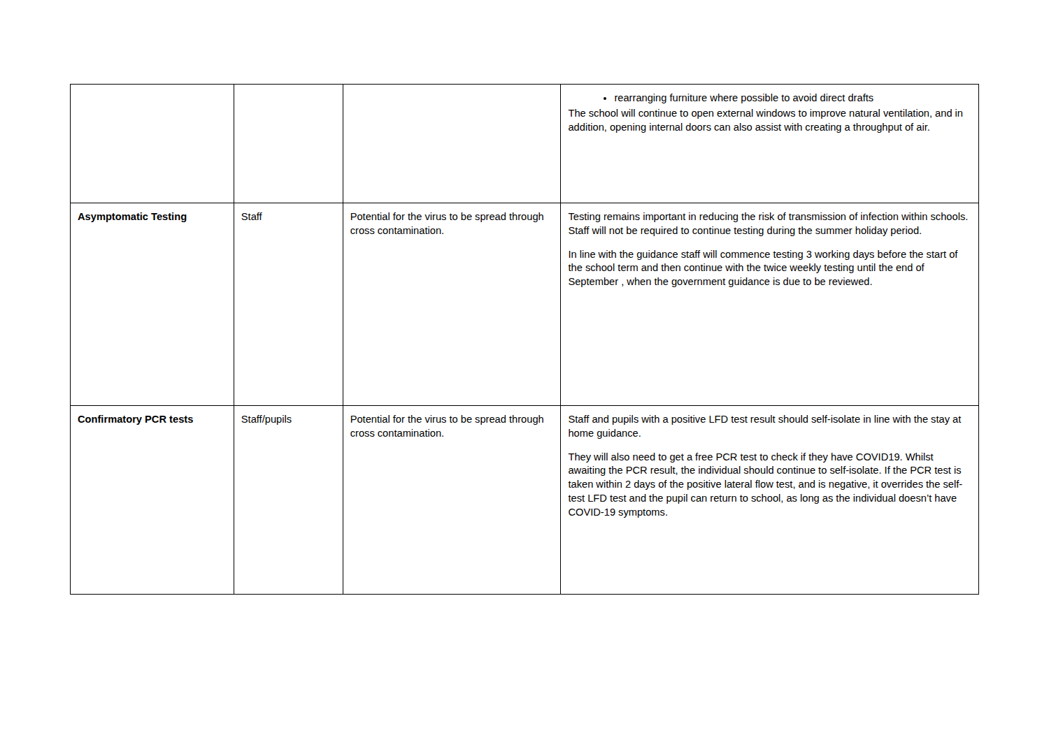| | | | rearranging furniture where possible to avoid direct drafts The school will continue to open external windows to improve natural ventilation, and in addition, opening internal doors can also assist with creating a throughput of air. |
| Asymptomatic Testing | Staff | Potential for the virus to be spread through cross contamination. | Testing remains important in reducing the risk of transmission of infection within schools. Staff will not be required to continue testing during the summer holiday period. In line with the guidance staff will commence testing 3 working days before the start of the school term and then continue with the twice weekly testing until the end of September , when the government guidance is due to be reviewed. |
| Confirmatory PCR tests | Staff/pupils | Potential for the virus to be spread through cross contamination. | Staff and pupils with a positive LFD test result should self-isolate in line with the stay at home guidance. They will also need to get a free PCR test to check if they have COVID19. Whilst awaiting the PCR result, the individual should continue to self-isolate. If the PCR test is taken within 2 days of the positive lateral flow test, and is negative, it overrides the self-test LFD test and the pupil can return to school, as long as the individual doesn’t have COVID-19 symptoms. |